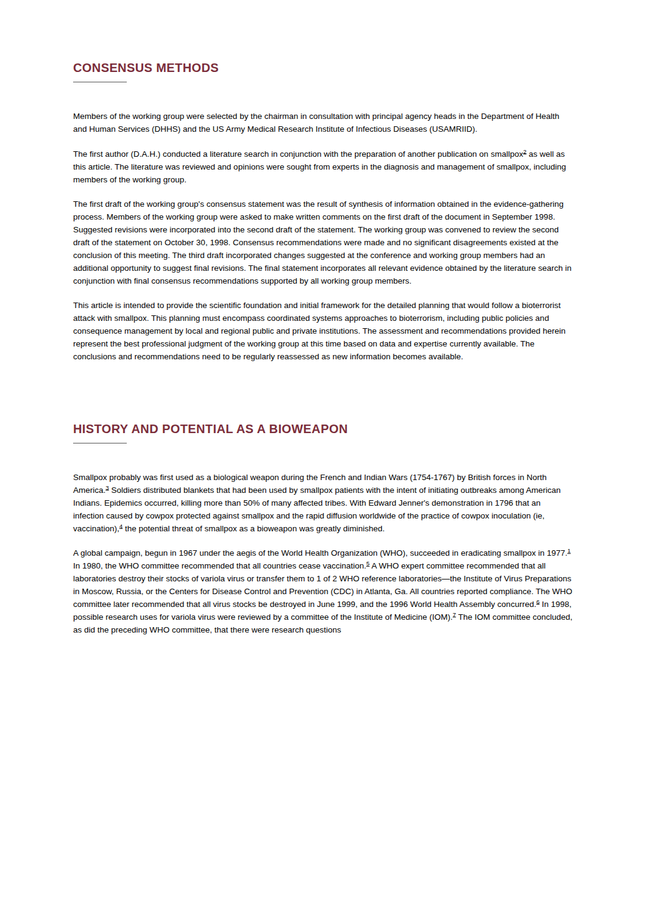Consensus Methods
Members of the working group were selected by the chairman in consultation with principal agency heads in the Department of Health and Human Services (DHHS) and the US Army Medical Research Institute of Infectious Diseases (USAMRIID).
The first author (D.A.H.) conducted a literature search in conjunction with the preparation of another publication on smallpox2 as well as this article. The literature was reviewed and opinions were sought from experts in the diagnosis and management of smallpox, including members of the working group.
The first draft of the working group's consensus statement was the result of synthesis of information obtained in the evidence-gathering process. Members of the working group were asked to make written comments on the first draft of the document in September 1998. Suggested revisions were incorporated into the second draft of the statement. The working group was convened to review the second draft of the statement on October 30, 1998. Consensus recommendations were made and no significant disagreements existed at the conclusion of this meeting. The third draft incorporated changes suggested at the conference and working group members had an additional opportunity to suggest final revisions. The final statement incorporates all relevant evidence obtained by the literature search in conjunction with final consensus recommendations supported by all working group members.
This article is intended to provide the scientific foundation and initial framework for the detailed planning that would follow a bioterrorist attack with smallpox. This planning must encompass coordinated systems approaches to bioterrorism, including public policies and consequence management by local and regional public and private institutions. The assessment and recommendations provided herein represent the best professional judgment of the working group at this time based on data and expertise currently available. The conclusions and recommendations need to be regularly reassessed as new information becomes available.
History and Potential as a Bioweapon
Smallpox probably was first used as a biological weapon during the French and Indian Wars (1754-1767) by British forces in North America.3 Soldiers distributed blankets that had been used by smallpox patients with the intent of initiating outbreaks among American Indians. Epidemics occurred, killing more than 50% of many affected tribes. With Edward Jenner's demonstration in 1796 that an infection caused by cowpox protected against smallpox and the rapid diffusion worldwide of the practice of cowpox inoculation (ie, vaccination),4 the potential threat of smallpox as a bioweapon was greatly diminished.
A global campaign, begun in 1967 under the aegis of the World Health Organization (WHO), succeeded in eradicating smallpox in 1977.1 In 1980, the WHO committee recommended that all countries cease vaccination.5 A WHO expert committee recommended that all laboratories destroy their stocks of variola virus or transfer them to 1 of 2 WHO reference laboratories—the Institute of Virus Preparations in Moscow, Russia, or the Centers for Disease Control and Prevention (CDC) in Atlanta, Ga. All countries reported compliance. The WHO committee later recommended that all virus stocks be destroyed in June 1999, and the 1996 World Health Assembly concurred.6 In 1998, possible research uses for variola virus were reviewed by a committee of the Institute of Medicine (IOM).7 The IOM committee concluded, as did the preceding WHO committee, that there were research questions